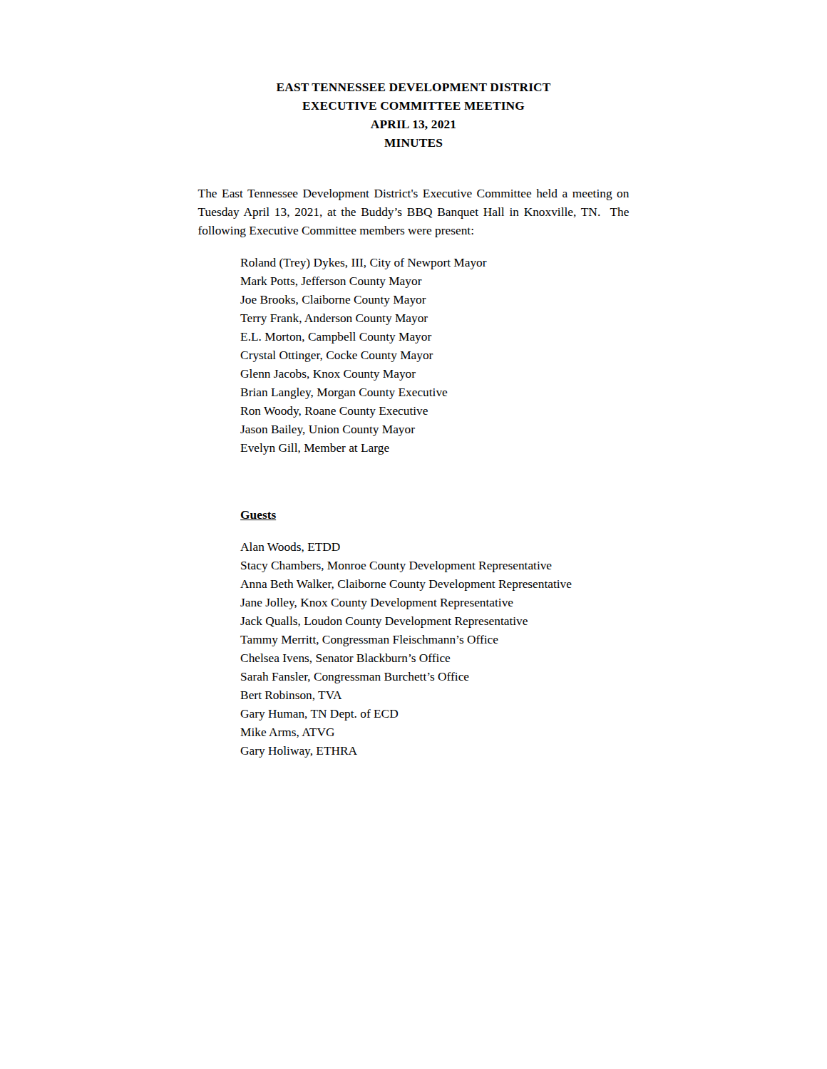EAST TENNESSEE DEVELOPMENT DISTRICT EXECUTIVE COMMITTEE MEETING APRIL 13, 2021 MINUTES
The East Tennessee Development District's Executive Committee held a meeting on Tuesday April 13, 2021, at the Buddy’s BBQ Banquet Hall in Knoxville, TN. The following Executive Committee members were present:
Roland (Trey) Dykes, III, City of Newport Mayor
Mark Potts, Jefferson County Mayor
Joe Brooks, Claiborne County Mayor
Terry Frank, Anderson County Mayor
E.L. Morton, Campbell County Mayor
Crystal Ottinger, Cocke County Mayor
Glenn Jacobs, Knox County Mayor
Brian Langley, Morgan County Executive
Ron Woody, Roane County Executive
Jason Bailey, Union County Mayor
Evelyn Gill, Member at Large
Guests
Alan Woods, ETDD
Stacy Chambers, Monroe County Development Representative
Anna Beth Walker, Claiborne County Development Representative
Jane Jolley, Knox County Development Representative
Jack Qualls, Loudon County Development Representative
Tammy Merritt, Congressman Fleischmann’s Office
Chelsea Ivens, Senator Blackburn’s Office
Sarah Fansler, Congressman Burchett’s Office
Bert Robinson, TVA
Gary Human, TN Dept. of ECD
Mike Arms, ATVG
Gary Holiway, ETHRA